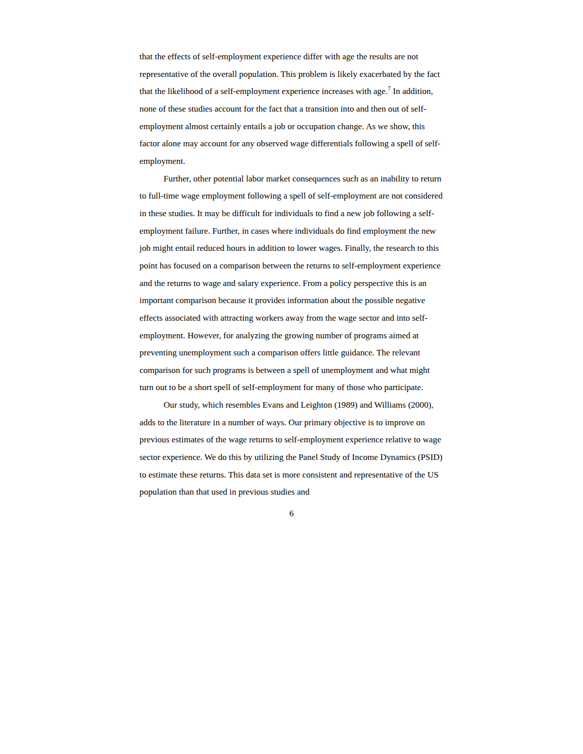that the effects of self-employment experience differ with age the results are not representative of the overall population. This problem is likely exacerbated by the fact that the likelihood of a self-employment experience increases with age.7 In addition, none of these studies account for the fact that a transition into and then out of self-employment almost certainly entails a job or occupation change. As we show, this factor alone may account for any observed wage differentials following a spell of self-employment.
Further, other potential labor market consequences such as an inability to return to full-time wage employment following a spell of self-employment are not considered in these studies. It may be difficult for individuals to find a new job following a self-employment failure. Further, in cases where individuals do find employment the new job might entail reduced hours in addition to lower wages. Finally, the research to this point has focused on a comparison between the returns to self-employment experience and the returns to wage and salary experience. From a policy perspective this is an important comparison because it provides information about the possible negative effects associated with attracting workers away from the wage sector and into self-employment. However, for analyzing the growing number of programs aimed at preventing unemployment such a comparison offers little guidance. The relevant comparison for such programs is between a spell of unemployment and what might turn out to be a short spell of self-employment for many of those who participate.
Our study, which resembles Evans and Leighton (1989) and Williams (2000), adds to the literature in a number of ways. Our primary objective is to improve on previous estimates of the wage returns to self-employment experience relative to wage sector experience. We do this by utilizing the Panel Study of Income Dynamics (PSID) to estimate these returns. This data set is more consistent and representative of the US population than that used in previous studies and
6